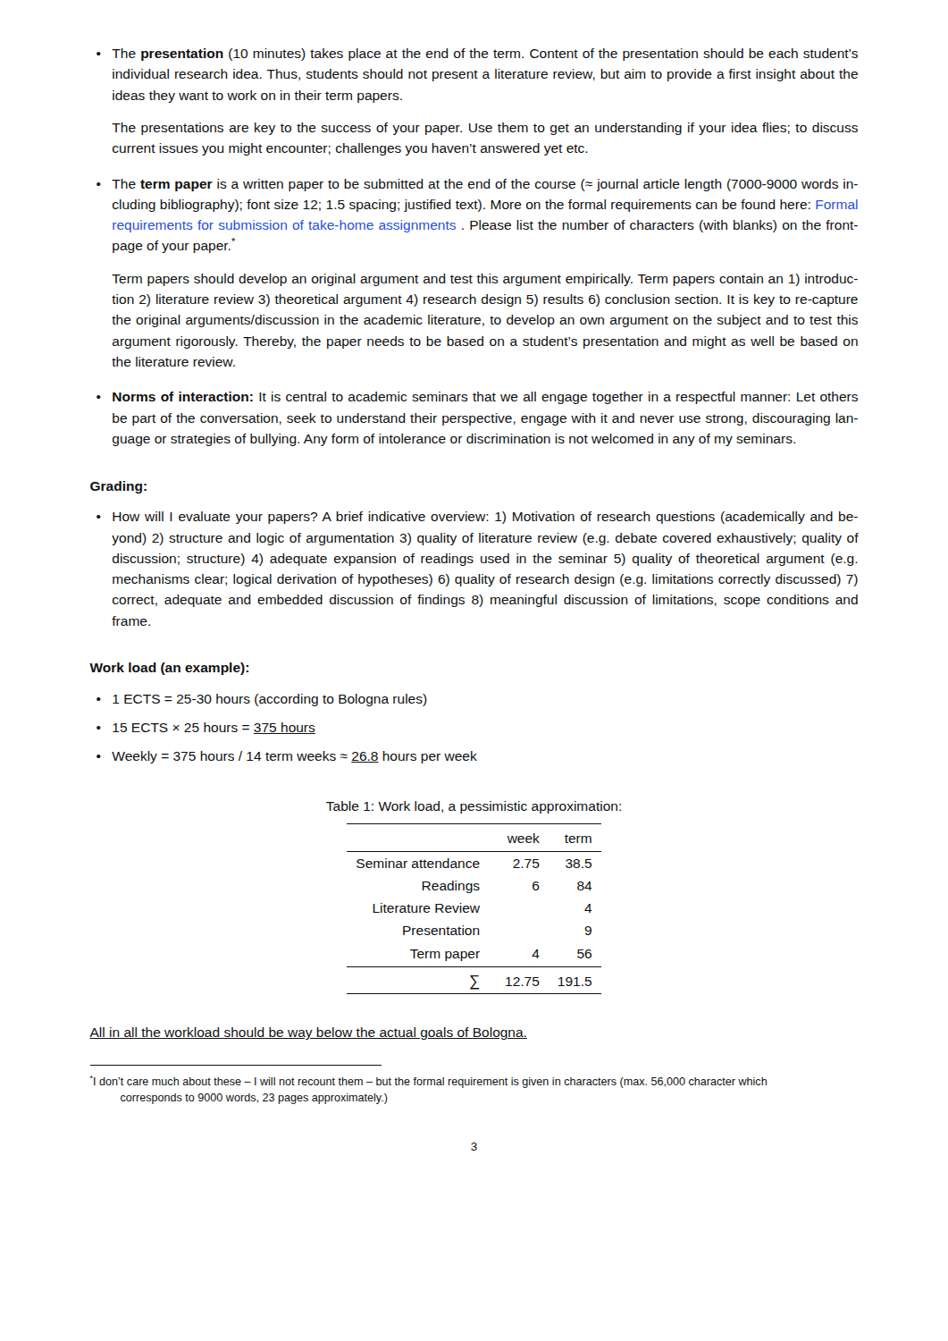The presentation (10 minutes) takes place at the end of the term. Content of the presentation should be each student’s individual research idea. Thus, students should not present a literature review, but aim to provide a first insight about the ideas they want to work on in their term papers.
The presentations are key to the success of your paper. Use them to get an understanding if your idea flies; to discuss current issues you might encounter; challenges you haven’t answered yet etc.
The term paper is a written paper to be submitted at the end of the course (≈ journal article length (7000-9000 words including bibliography); font size 12; 1.5 spacing; justified text). More on the formal requirements can be found here: Formal requirements for submission of take-home assignments . Please list the number of characters (with blanks) on the frontpage of your paper.*
Term papers should develop an original argument and test this argument empirically. Term papers contain an 1) introduction 2) literature review 3) theoretical argument 4) research design 5) results 6) conclusion section. It is key to re-capture the original arguments/discussion in the academic literature, to develop an own argument on the subject and to test this argument rigorously. Thereby, the paper needs to be based on a student’s presentation and might as well be based on the literature review.
Norms of interaction: It is central to academic seminars that we all engage together in a respectful manner: Let others be part of the conversation, seek to understand their perspective, engage with it and never use strong, discouraging language or strategies of bullying. Any form of intolerance or discrimination is not welcomed in any of my seminars.
Grading:
How will I evaluate your papers? A brief indicative overview: 1) Motivation of research questions (academically and beyond) 2) structure and logic of argumentation 3) quality of literature review (e.g. debate covered exhaustively; quality of discussion; structure) 4) adequate expansion of readings used in the seminar 5) quality of theoretical argument (e.g. mechanisms clear; logical derivation of hypotheses) 6) quality of research design (e.g. limitations correctly discussed) 7) correct, adequate and embedded discussion of findings 8) meaningful discussion of limitations, scope conditions and frame.
Work load (an example):
1 ECTS = 25-30 hours (according to Bologna rules)
15 ECTS × 25 hours = 375 hours
Weekly = 375 hours / 14 term weeks ≈ 26.8 hours per week
Table 1: Work load, a pessimistic approximation:
| | week | term |
| --- | --- | --- |
| Seminar attendance | 2.75 | 38.5 |
| Readings | 6 | 84 |
| Literature Review | | 4 |
| Presentation | | 9 |
| Term paper | 4 | 56 |
| ∑ | 12.75 | 191.5 |
All in all the workload should be way below the actual goals of Bologna.
*I don’t care much about these – I will not recount them – but the formal requirement is given in characters (max. 56,000 character which corresponds to 9000 words, 23 pages approximately.)
3